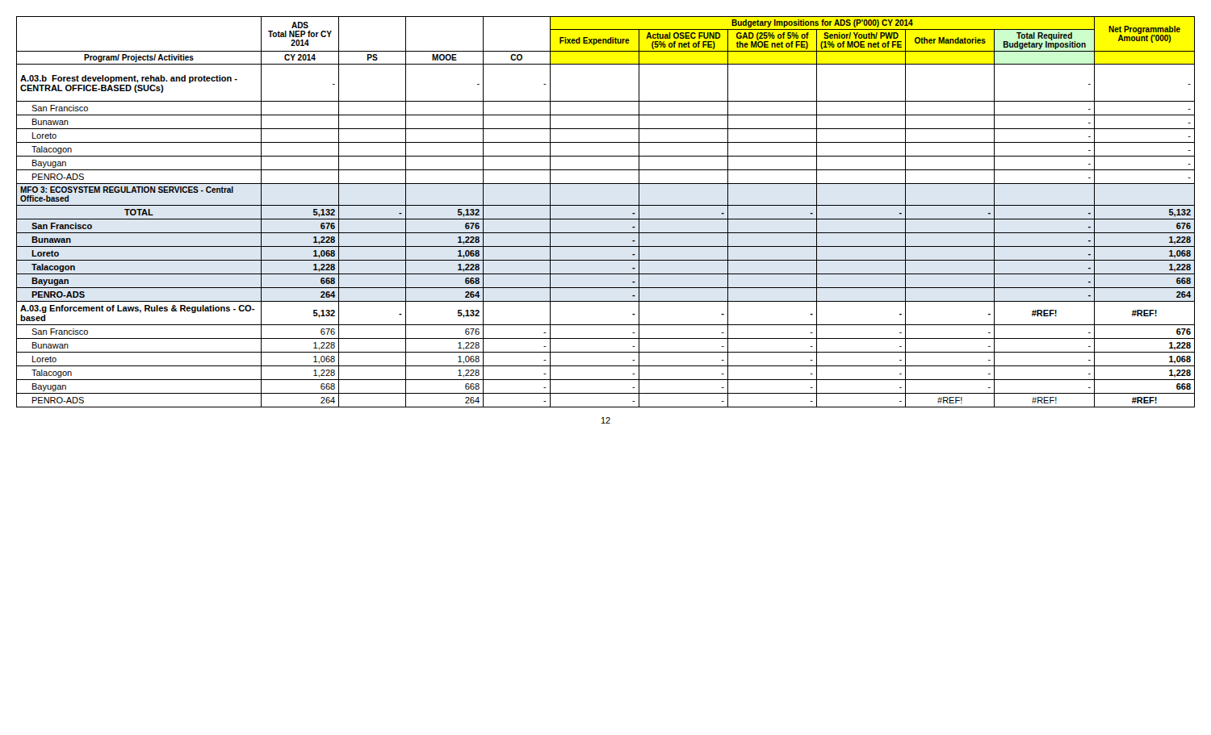| | ADS Total NEP for CY 2014 | | | | Budgetary Impositions for ADS (P'000) CY 2014 | Net Programmable Amount ('000) |
| --- | --- | --- | --- | --- | --- | --- |
| Fixed Expenditure | Actual OSEC FUND (5% of net of FE) | GAD (25% of 5% of the MOE net of FE) | Senior/ Youth/ PWD (1% of MOE net of FE | Other Mandatories | Total Required Budgetary Imposition |
| Program/ Projects/ Activities | CY 2014 | PS | MOOE | CO | | | | | | | |
| A.03.b Forest development, rehab. and protection - CENTRAL OFFICE-BASED (SUCs) | - | | - | - | | | | | | - | - |
| San Francisco | | | | | | | | | | - | - |
| Bunawan | | | | | | | | | | - | - |
| Loreto | | | | | | | | | | - | - |
| Talacogon | | | | | | | | | | - | - |
| Bayugan | | | | | | | | | | - | - |
| PENRO-ADS | | | | | | | | | | - | - |
| MFO 3: ECOSYSTEM REGULATION SERVICES - Central Office-based | | | | | | | | | | | |
| TOTAL | 5,132 | - | 5,132 | | - | - | - | - | - | - | 5,132 |
| San Francisco | 676 | | 676 | | - | | | | | - | 676 |
| Bunawan | 1,228 | | 1,228 | | - | | | | | - | 1,228 |
| Loreto | 1,068 | | 1,068 | | - | | | | | - | 1,068 |
| Talacogon | 1,228 | | 1,228 | | - | | | | | - | 1,228 |
| Bayugan | 668 | | 668 | | - | | | | | - | 668 |
| PENRO-ADS | 264 | | 264 | | - | | | | | - | 264 |
| A.03.g Enforcement of Laws, Rules & Regulations - CO-based | 5,132 | - | 5,132 | | - | - | - | - | - | #REF! | #REF! |
| San Francisco | 676 | | 676 | - | - | - | - | - | - | - | 676 |
| Bunawan | 1,228 | | 1,228 | - | - | - | - | - | - | - | 1,228 |
| Loreto | 1,068 | | 1,068 | - | - | - | - | - | - | - | 1,068 |
| Talacogon | 1,228 | | 1,228 | - | - | - | - | - | - | - | 1,228 |
| Bayugan | 668 | | 668 | - | - | - | - | - | - | - | 668 |
| PENRO-ADS | 264 | | 264 | - | - | - | - | - | #REF! | #REF! | #REF! |
12